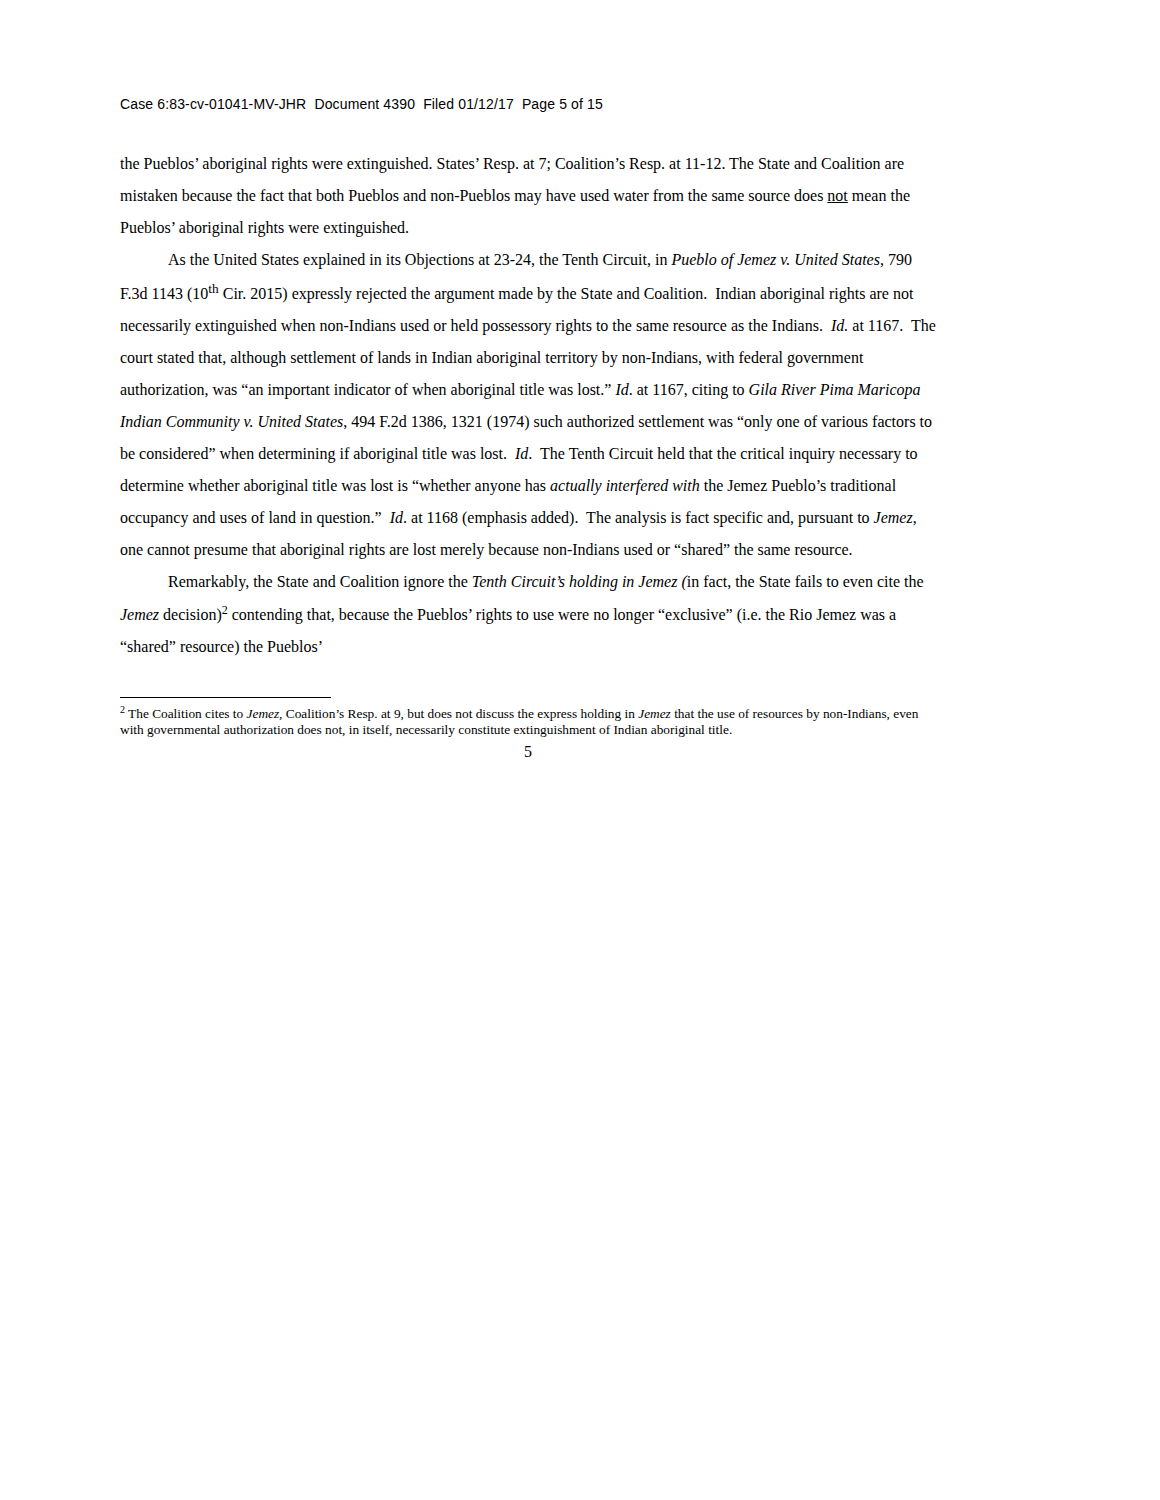Case 6:83-cv-01041-MV-JHR Document 4390 Filed 01/12/17 Page 5 of 15
the Pueblos’ aboriginal rights were extinguished. States’ Resp. at 7; Coalition’s Resp. at 11-12. The State and Coalition are mistaken because the fact that both Pueblos and non-Pueblos may have used water from the same source does not mean the Pueblos’ aboriginal rights were extinguished.
As the United States explained in its Objections at 23-24, the Tenth Circuit, in Pueblo of Jemez v. United States, 790 F.3d 1143 (10th Cir. 2015) expressly rejected the argument made by the State and Coalition. Indian aboriginal rights are not necessarily extinguished when non-Indians used or held possessory rights to the same resource as the Indians. Id. at 1167. The court stated that, although settlement of lands in Indian aboriginal territory by non-Indians, with federal government authorization, was “an important indicator of when aboriginal title was lost.” Id. at 1167, citing to Gila River Pima Maricopa Indian Community v. United States, 494 F.2d 1386, 1321 (1974) such authorized settlement was “only one of various factors to be considered” when determining if aboriginal title was lost. Id. The Tenth Circuit held that the critical inquiry necessary to determine whether aboriginal title was lost is “whether anyone has actually interfered with the Jemez Pueblo’s traditional occupancy and uses of land in question.” Id. at 1168 (emphasis added). The analysis is fact specific and, pursuant to Jemez, one cannot presume that aboriginal rights are lost merely because non-Indians used or “shared” the same resource.
Remarkably, the State and Coalition ignore the Tenth Circuit’s holding in Jemez (in fact, the State fails to even cite the Jemez decision)2 contending that, because the Pueblos’ rights to use were no longer “exclusive” (i.e. the Rio Jemez was a “shared” resource) the Pueblos’
2 The Coalition cites to Jemez, Coalition’s Resp. at 9, but does not discuss the express holding in Jemez that the use of resources by non-Indians, even with governmental authorization does not, in itself, necessarily constitute extinguishment of Indian aboriginal title.
5